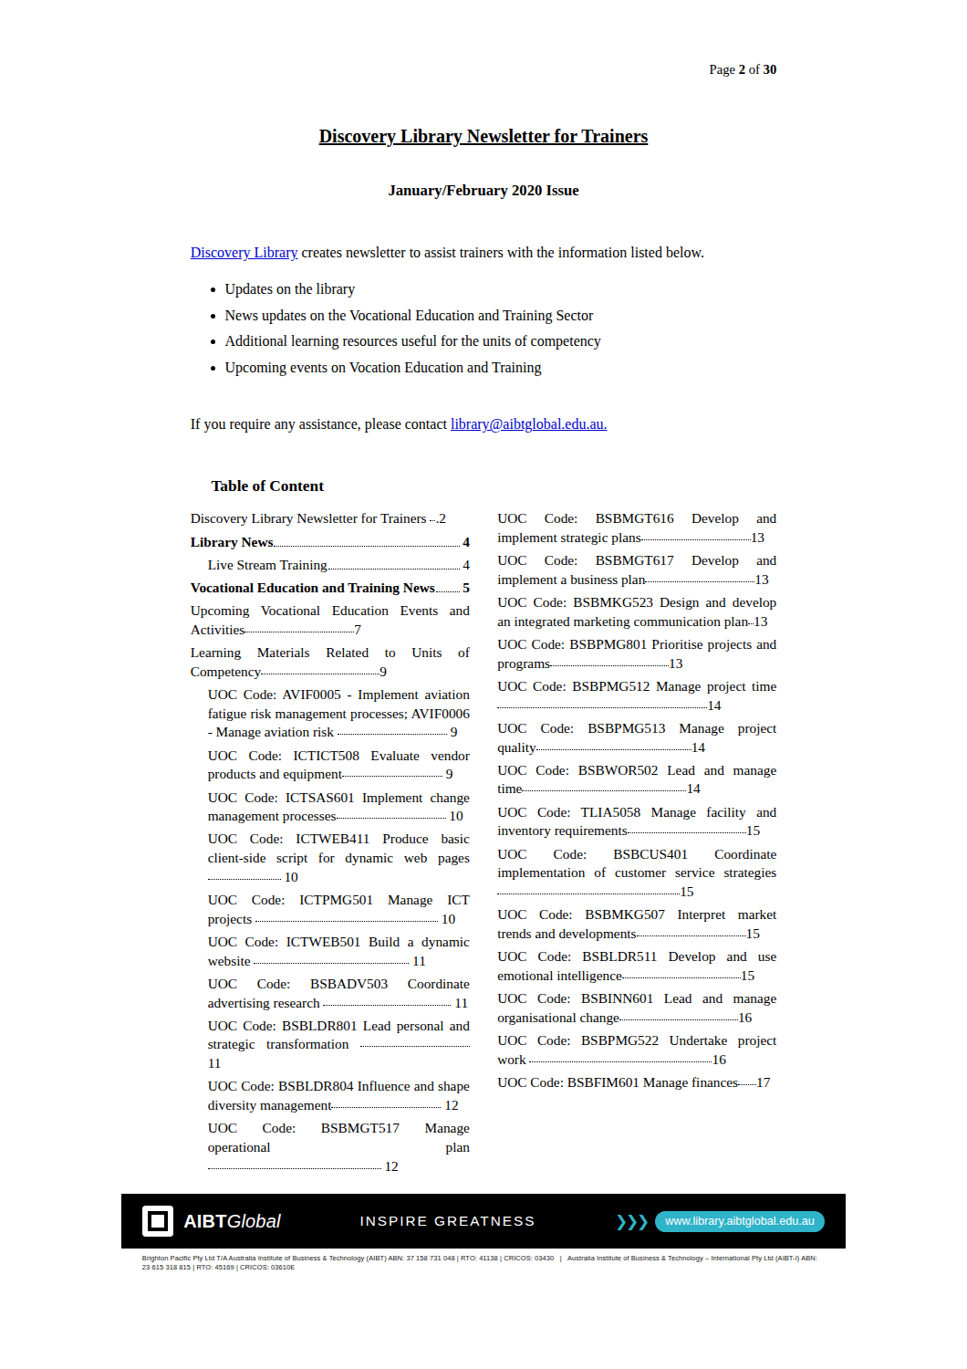Page 2 of 30
Discovery Library Newsletter for Trainers
January/February 2020 Issue
Discovery Library creates newsletter to assist trainers with the information listed below.
Updates on the library
News updates on the Vocational Education and Training Sector
Additional learning resources useful for the units of competency
Upcoming events on Vocation Education and Training
If you require any assistance, please contact library@aibtglobal.edu.au.
Table of Content
Discovery Library Newsletter for Trainers .2
Library News 4
Live Stream Training 4
Vocational Education and Training News 5
Upcoming Vocational Education Events and Activities 7
Learning Materials Related to Units of Competency 9
UOC Code: AVIF0005 - Implement aviation fatigue risk management processes; AVIF0006 - Manage aviation risk 9
UOC Code: ICTICT508 Evaluate vendor products and equipment 9
UOC Code: ICTSAS601 Implement change management processes 10
UOC Code: ICTWEB411 Produce basic client-side script for dynamic web pages 10
UOC Code: ICTPMG501 Manage ICT projects 10
UOC Code: ICTWEB501 Build a dynamic website 11
UOC Code: BSBADV503 Coordinate advertising research 11
UOC Code: BSBLDR801 Lead personal and strategic transformation 11
UOC Code: BSBLDR804 Influence and shape diversity management 12
UOC Code: BSBMGT517 Manage operational plan 12
UOC Code: BSBMGT616 Develop and implement strategic plans 13
UOC Code: BSBMGT617 Develop and implement a business plan 13
UOC Code: BSBMKG523 Design and develop an integrated marketing communication plan 13
UOC Code: BSBPMG801 Prioritise projects and programs 13
UOC Code: BSBPMG512 Manage project time 14
UOC Code: BSBPMG513 Manage project quality 14
UOC Code: BSBWOR502 Lead and manage time 14
UOC Code: TLIA5058 Manage facility and inventory requirements 15
UOC Code: BSBCUS401 Coordinate implementation of customer service strategies 15
UOC Code: BSBMKG507 Interpret market trends and developments 15
UOC Code: BSBLDR511 Develop and use emotional intelligence 15
UOC Code: BSBINN601 Lead and manage organisational change 16
UOC Code: BSBPMG522 Undertake project work 16
UOC Code: BSBFIM601 Manage finances 17
AIBTGlobal
INSPIRE GREATNESS
❯❯❯ www.library.aibtglobal.edu.au
Brighton Pacific Pty Ltd T/A Australia Institute of Business & Technology (AIBT) ABN: 37 158 731 048 | RTO: 41138 | CRICOS: 03430 | Australia Institute of Business & Technology – International Pty Ltd (AIBT-I) ABN: 23 615 318 815 | RTO: 45169 | CRICOS: 03610E